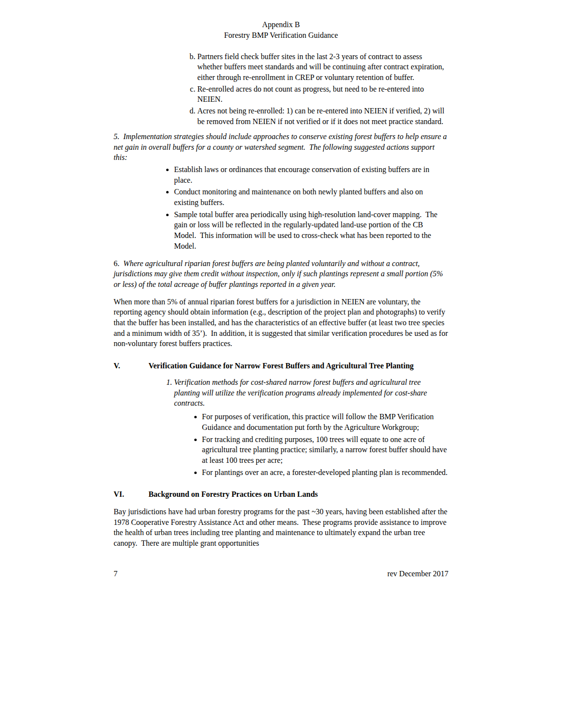Appendix B
Forestry BMP Verification Guidance
Partners field check buffer sites in the last 2-3 years of contract to assess whether buffers meet standards and will be continuing after contract expiration, either through re-enrollment in CREP or voluntary retention of buffer.
Re-enrolled acres do not count as progress, but need to be re-entered into NEIEN.
Acres not being re-enrolled: 1) can be re-entered into NEIEN if verified, 2) will be removed from NEIEN if not verified or if it does not meet practice standard.
5. Implementation strategies should include approaches to conserve existing forest buffers to help ensure a net gain in overall buffers for a county or watershed segment. The following suggested actions support this:
Establish laws or ordinances that encourage conservation of existing buffers are in place.
Conduct monitoring and maintenance on both newly planted buffers and also on existing buffers.
Sample total buffer area periodically using high-resolution land-cover mapping. The gain or loss will be reflected in the regularly-updated land-use portion of the CB Model. This information will be used to cross-check what has been reported to the Model.
6. Where agricultural riparian forest buffers are being planted voluntarily and without a contract, jurisdictions may give them credit without inspection, only if such plantings represent a small portion (5% or less) of the total acreage of buffer plantings reported in a given year.
When more than 5% of annual riparian forest buffers for a jurisdiction in NEIEN are voluntary, the reporting agency should obtain information (e.g., description of the project plan and photographs) to verify that the buffer has been installed, and has the characteristics of an effective buffer (at least two tree species and a minimum width of 35’). In addition, it is suggested that similar verification procedures be used as for non-voluntary forest buffers practices.
V. Verification Guidance for Narrow Forest Buffers and Agricultural Tree Planting
Verification methods for cost-shared narrow forest buffers and agricultural tree planting will utilize the verification programs already implemented for cost-share contracts.
For purposes of verification, this practice will follow the BMP Verification Guidance and documentation put forth by the Agriculture Workgroup;
For tracking and crediting purposes, 100 trees will equate to one acre of agricultural tree planting practice; similarly, a narrow forest buffer should have at least 100 trees per acre;
For plantings over an acre, a forester-developed planting plan is recommended.
VI. Background on Forestry Practices on Urban Lands
Bay jurisdictions have had urban forestry programs for the past ~30 years, having been established after the 1978 Cooperative Forestry Assistance Act and other means. These programs provide assistance to improve the health of urban trees including tree planting and maintenance to ultimately expand the urban tree canopy. There are multiple grant opportunities
7 rev December 2017